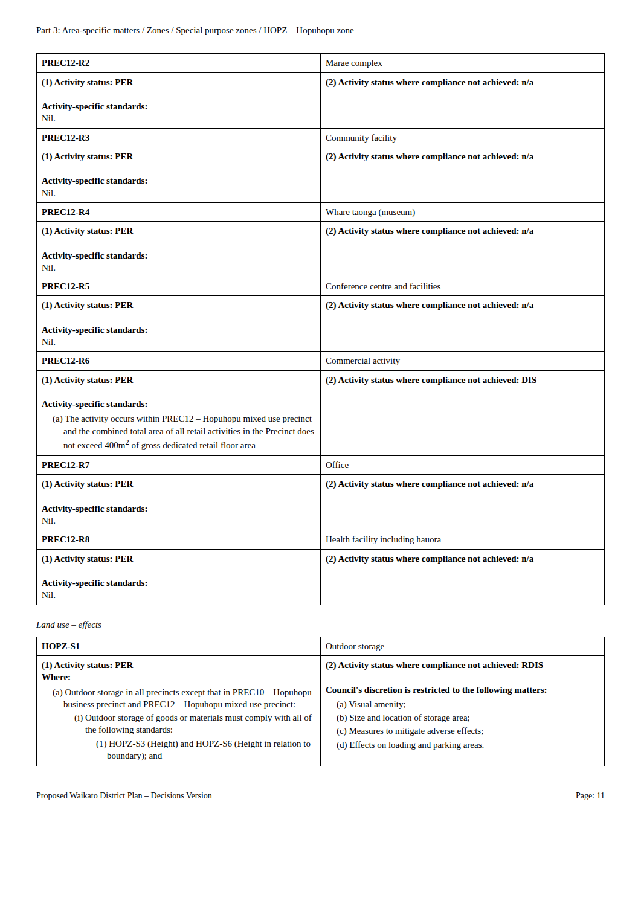Part 3: Area-specific matters / Zones / Special purpose zones / HOPZ – Hopuhopu zone
| PREC12-R2 | Marae complex |
| (1) Activity status: PER Activity-specific standards: Nil. | (2) Activity status where compliance not achieved: n/a |
| PREC12-R3 | Community facility |
| (1) Activity status: PER Activity-specific standards: Nil. | (2) Activity status where compliance not achieved: n/a |
| PREC12-R4 | Whare taonga (museum) |
| (1) Activity status: PER Activity-specific standards: Nil. | (2) Activity status where compliance not achieved: n/a |
| PREC12-R5 | Conference centre and facilities |
| (1) Activity status: PER Activity-specific standards: Nil. | (2) Activity status where compliance not achieved: n/a |
| PREC12-R6 | Commercial activity |
| (1) Activity status: PER Activity-specific standards: (a) The activity occurs within PREC12 – Hopuhopu mixed use precinct and the combined total area of all retail activities in the Precinct does not exceed 400m 2 of gross dedicated retail floor area | (2) Activity status where compliance not achieved: DIS |
| PREC12-R7 | Office |
| (1) Activity status: PER Activity-specific standards: Nil. | (2) Activity status where compliance not achieved: n/a |
| PREC12-R8 | Health facility including hauora |
| (1) Activity status: PER Activity-specific standards: Nil. | (2) Activity status where compliance not achieved: n/a |
Land use – effects
| HOPZ-S1 | Outdoor storage |
| (1) Activity status: PER Where: (a) Outdoor storage in all precincts except that in PREC10 – Hopuhopu business precinct and PREC12 – Hopuhopu mixed use precinct: (i) Outdoor storage of goods or materials must comply with all of the following standards: (1) HOPZ-S3 (Height) and HOPZ-S6 (Height in relation to boundary); and | (2) Activity status where compliance not achieved: RDIS Council's discretion is restricted to the following matters: (a) Visual amenity; (b) Size and location of storage area; (c) Measures to mitigate adverse effects; (d) Effects on loading and parking areas. |
Proposed Waikato District Plan – Decisions Version Page: 11